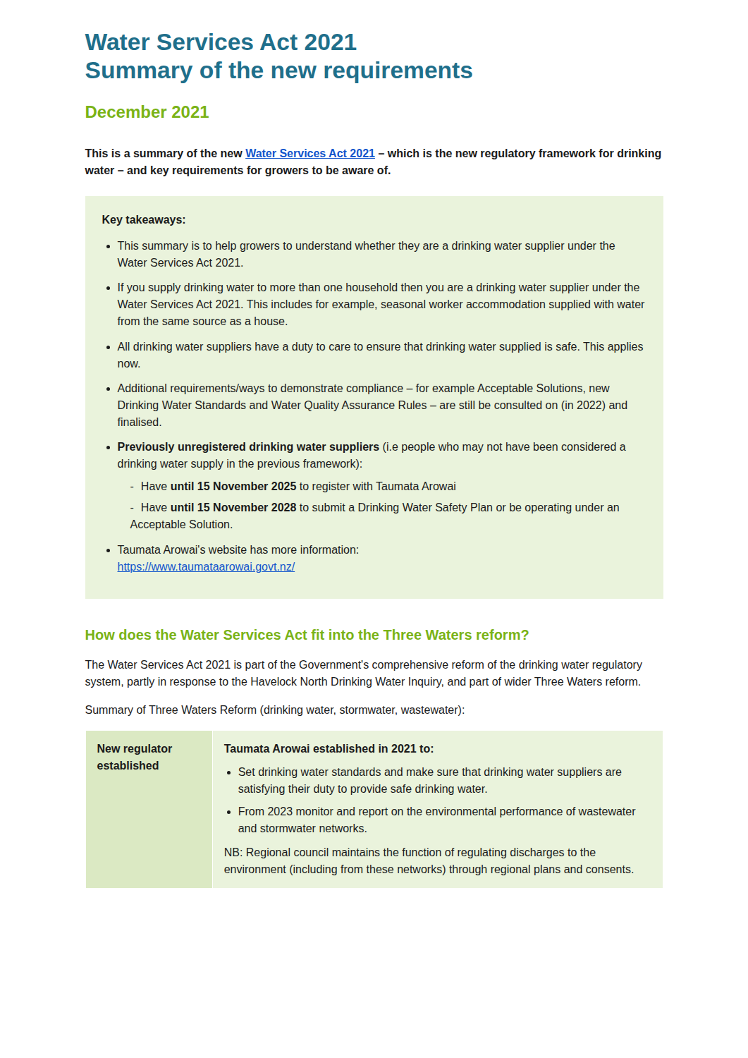Water Services Act 2021
Summary of the new requirements
December 2021
This is a summary of the new Water Services Act 2021 – which is the new regulatory framework for drinking water – and key requirements for growers to be aware of.
Key takeaways:
This summary is to help growers to understand whether they are a drinking water supplier under the Water Services Act 2021.
If you supply drinking water to more than one household then you are a drinking water supplier under the Water Services Act 2021. This includes for example, seasonal worker accommodation supplied with water from the same source as a house.
All drinking water suppliers have a duty to care to ensure that drinking water supplied is safe. This applies now.
Additional requirements/ways to demonstrate compliance – for example Acceptable Solutions, new Drinking Water Standards and Water Quality Assurance Rules – are still be consulted on (in 2022) and finalised.
Previously unregistered drinking water suppliers (i.e people who may not have been considered a drinking water supply in the previous framework):
Have until 15 November 2025 to register with Taumata Arowai
Have until 15 November 2028 to submit a Drinking Water Safety Plan or be operating under an Acceptable Solution.
Taumata Arowai's website has more information:
https://www.taumataarowai.govt.nz/
How does the Water Services Act fit into the Three Waters reform?
The Water Services Act 2021 is part of the Government's comprehensive reform of the drinking water regulatory system, partly in response to the Havelock North Drinking Water Inquiry, and part of wider Three Waters reform.
Summary of Three Waters Reform (drinking water, stormwater, wastewater):
| New regulator established | Taumata Arowai established in 2021 to: Set drinking water standards and make sure that drinking water suppliers are satisfying their duty to provide safe drinking water. From 2023 monitor and report on the environmental performance of wastewater and stormwater networks. NB: Regional council maintains the function of regulating discharges to the environment (including from these networks) through regional plans and consents. |